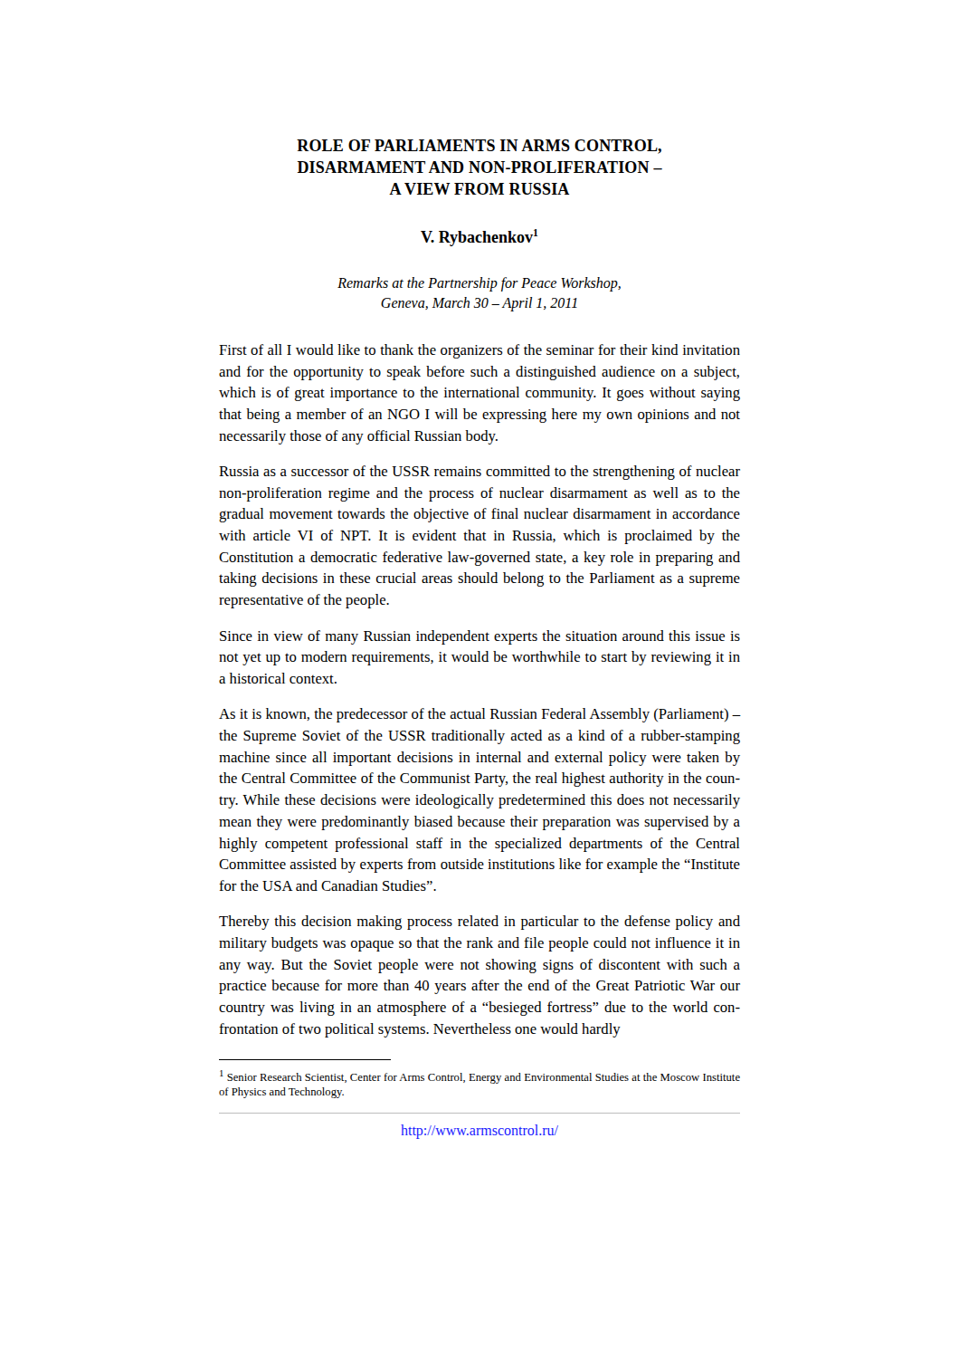Role of Parliaments in Arms Control,
Disarmament and Non-Proliferation –
A View from Russia
V. Rybachenkov1
Remarks at the Partnership for Peace Workshop,
Geneva, March 30 – April 1, 2011
First of all I would like to thank the organizers of the seminar for their kind invitation and for the opportunity to speak before such a distinguished audience on a subject, which is of great importance to the international community. It goes without saying that being a member of an NGO I will be expressing here my own opinions and not necessarily those of any official Russian body.
Russia as a successor of the USSR remains committed to the strengthening of nuclear non-proliferation regime and the process of nuclear disarmament as well as to the gradual movement towards the objective of final nuclear disarmament in accordance with article VI of NPT. It is evident that in Russia, which is proclaimed by the Constitution a democratic federative law-governed state, a key role in preparing and taking decisions in these crucial areas should belong to the Parliament as a supreme representative of the people.
Since in view of many Russian independent experts the situation around this issue is not yet up to modern requirements, it would be worthwhile to start by reviewing it in a historical context.
As it is known, the predecessor of the actual Russian Federal Assembly (Parliament) – the Supreme Soviet of the USSR traditionally acted as a kind of a rubber-stamping machine since all important decisions in internal and external policy were taken by the Central Committee of the Communist Party, the real highest authority in the country. While these decisions were ideologically predetermined this does not necessarily mean they were predominantly biased because their preparation was supervised by a highly competent professional staff in the specialized departments of the Central Committee assisted by experts from outside institutions like for example the “Institute for the USA and Canadian Studies”.
Thereby this decision making process related in particular to the defense policy and military budgets was opaque so that the rank and file people could not influence it in any way. But the Soviet people were not showing signs of discontent with such a practice because for more than 40 years after the end of the Great Patriotic War our country was living in an atmosphere of a “besieged fortress” due to the world confrontation of two political systems. Nevertheless one would hardly
1 Senior Research Scientist, Center for Arms Control, Energy and Environmental Studies at the Moscow Institute of Physics and Technology.
http://www.armscontrol.ru/